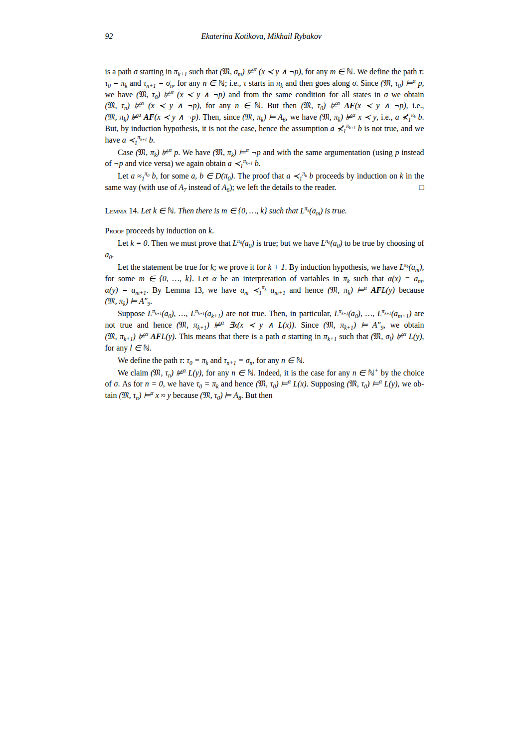92 Ekaterina Kotikova, Mikhail Rybakov
is a path σ starting in πk+1 such that (𝔐, σm) ⊭α (x ≺ y ∧ ¬p), for any m ∈ ℕ. We define the path τ: τ0 = πk and τn+1 = σn, for any n ∈ ℕ; i.e., τ starts in πk and then goes along σ. Since (𝔐, τ0) ⊨α p, we have (𝔐, τ0) ⊭α (x ≺ y ∧ ¬p) and from the same condition for all states in σ we obtain (𝔐, τn) ⊭α (x ≺ y ∧ ¬p), for any n ∈ ℕ. But then (𝔐, τ0) ⊭α AF(x ≺ y ∧ ¬p), i.e., (𝔐, πk) ⊭α AF(x ≺ y ∧ ¬p). Then, since (𝔐, πk) ⊨ A6, we have (𝔐, πk) ⊭α x ≺ y, i.e., a ⊀1πk b. But, by induction hypothesis, it is not the case, hence the assumption a ⊀1πk+1 b is not true, and we have a ≺1πk+1 b.
Case (𝔐, πk) ⊭α p. We have (𝔐, πk) ⊨α ¬p and with the same argumentation (using p instead of ¬p and vice versa) we again obtain a ≺1πk+1 b.
Let a ≈1π0 b, for some a, b ∈ D(π0). The proof that a ≺1πk b proceeds by induction on k in the same way (with use of A7 instead of A6); we left the details to the reader. □
Lemma 14. Let k ∈ ℕ. Then there is m ∈ {0, …, k} such that Lπk(am) is true.
Proof proceeds by induction on k.
Let k = 0. Then we must prove that Lπ0(a0) is true; but we have Lπ0(a0) to be true by choosing of a0.
Let the statement be true for k; we prove it for k + 1. By induction hypothesis, we have Lπk(am), for some m ∈ {0, …, k}. Let α be an interpretation of variables in πk such that α(x) = am, α(y) = am+1. By Lemma 13, we have am ≺1πk am+1 and hence (𝔐, πk) ⊨α AFL(y) because (𝔐, πk) ⊨ A″9.
Suppose Lπk+1(a0), …, Lπk+1(ak+1) are not true. Then, in particular, Lπk+1(a0), …, Lπk+1(am+1) are not true and hence (𝔐, πk+1) ⊭α ∃x(x ≺ y ∧ L(x)). Since (𝔐, πk+1) ⊨ A″9, we obtain (𝔐, πk+1) ⊭α AFL(y). This means that there is a path σ starting in πk+1 such that (𝔐, σl) ⊭α L(y), for any l ∈ ℕ.
We define the path τ: τ0 = πk and τn+1 = σn, for any n ∈ ℕ.
We claim (𝔐, τn) ⊭α L(y), for any n ∈ ℕ. Indeed, it is the case for any n ∈ ℕ+ by the choice of σ. As for n = 0, we have τ0 = πk and hence (𝔐, τ0) ⊨α L(x). Supposing (𝔐, τ0) ⊨α L(y), we obtain (𝔐, τn) ⊨α x ≈ y because (𝔐, τ0) ⊨ A8. But then